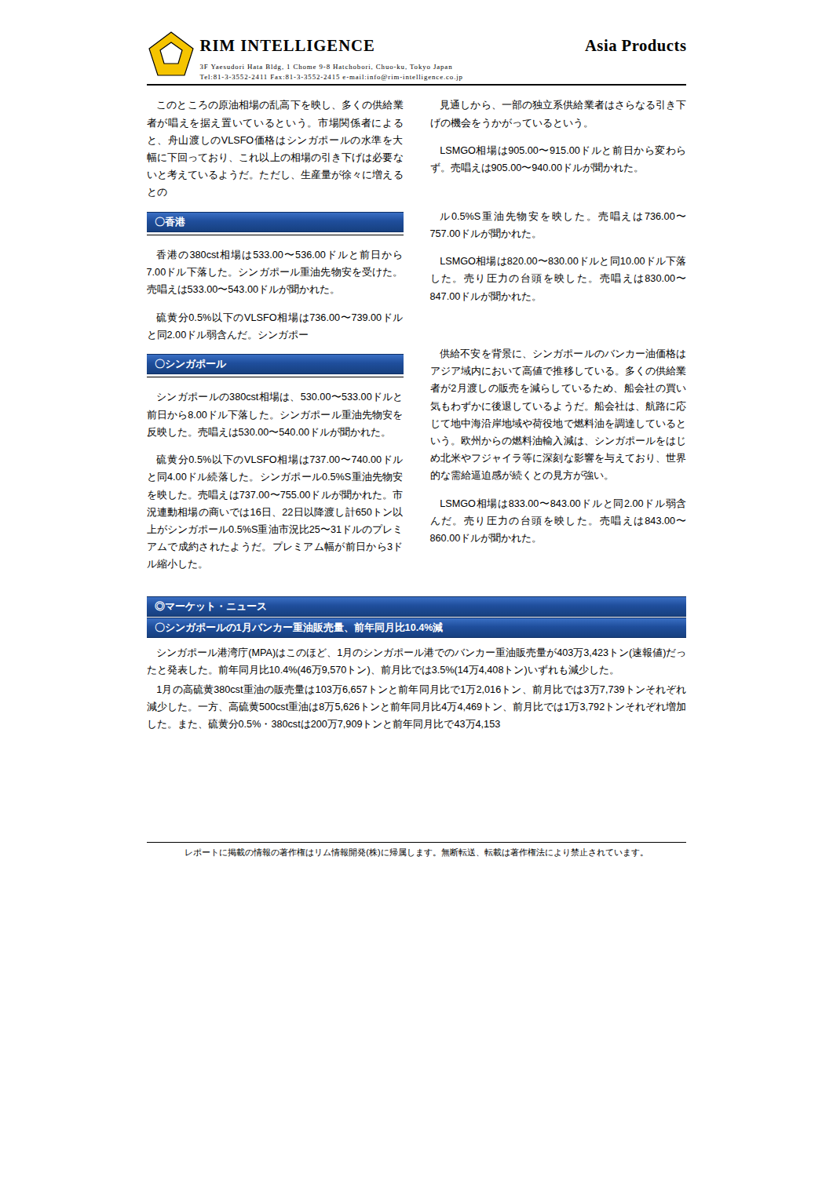RIM INTELLIGENCE Asia Products
3F Yaesudori Hata Bldg, 1 Chome 9-8 Hatchobori, Chuo-ku, Tokyo Japan
Tel:81-3-3552-2411 Fax:81-3-3552-2415 e-mail:info@rim-intelligence.co.jp
このところの原油相場の乱高下を映し、多くの供給業者が唱えを据え置いているという。市場関係者によると、舟山渡しのVLSFO価格はシンガポールの水準を大幅に下回っており、これ以上の相場の引き下げは必要ないと考えているようだ。ただし、生産量が徐々に増えるとの
〇香港
香港の380cst相場は533.00〜536.00ドルと前日から7.00ドル下落した。シンガポール重油先物安を受けた。売唱えは533.00〜543.00ドルが聞かれた。
硫黄分0.5%以下のVLSFO相場は736.00〜739.00ドルと同2.00ドル弱含んだ。シンガポー
〇シンガポール
シンガポールの380cst相場は、530.00〜533.00ドルと前日から8.00ドル下落した。シンガポール重油先物安を反映した。売唱えは530.00〜540.00ドルが聞かれた。
硫黄分0.5%以下のVLSFO相場は737.00〜740.00ドルと同4.00ドル続落した。シンガポール0.5%S重油先物安を映した。売唱えは737.00〜755.00ドルが聞かれた。市況連動相場の商いでは16日、22日以降渡し計650トン以上がシンガポール0.5%S重油市況比25〜31ドルのプレミアムで成約されたようだ。プレミアム幅が前日から3ドル縮小した。
見通しから、一部の独立系供給業者はさらなる引き下げの機会をうかがっているという。
LSMGO相場は905.00〜915.00ドルと前日から変わらず。売唱えは905.00〜940.00ドルが聞かれた。
ル0.5%S重油先物安を映した。売唱えは736.00〜757.00ドルが聞かれた。
LSMGO相場は820.00〜830.00ドルと同10.00ドル下落した。売り圧力の台頭を映した。売唱えは830.00〜847.00ドルが聞かれた。
供給不安を背景に、シンガポールのバンカー油価格はアジア域内において高値で推移している。多くの供給業者が2月渡しの販売を減らしているため、船会社の買い気もわずかに後退しているようだ。船会社は、航路に応じて地中海沿岸地域や荷役地で燃料油を調達しているという。欧州からの燃料油輸入減は、シンガポールをはじめ北米やフジャイラ等に深刻な影響を与えており、世界的な需給逼迫感が続くとの見方が強い。
LSMGO相場は833.00〜843.00ドルと同2.00ドル弱含んだ。売り圧力の台頭を映した。売唱えは843.00〜860.00ドルが聞かれた。
◎マーケット・ニュース
〇シンガポールの1月バンカー重油販売量、前年同月比10.4%減
シンガポール港湾庁(MPA)はこのほど、1月のシンガポール港でのバンカー重油販売量が403万3,423トン(速報値)だったと発表した。前年同月比10.4%(46万9,570トン)、前月比では3.5%(14万4,408トン)いずれも減少した。
1月の高硫黄380cst重油の販売量は103万6,657トンと前年同月比で1万2,016トン、前月比では3万7,739トンそれぞれ減少した。一方、高硫黄500cst重油は8万5,626トンと前年同月比4万4,469トン、前月比では1万3,792トンそれぞれ増加した。また、硫黄分0.5%・380cstは200万7,909トンと前年同月比で43万4,153
レポートに掲載の情報の著作権はリム情報開発(株)に帰属します。無断転送、転載は著作権法により禁止されています。